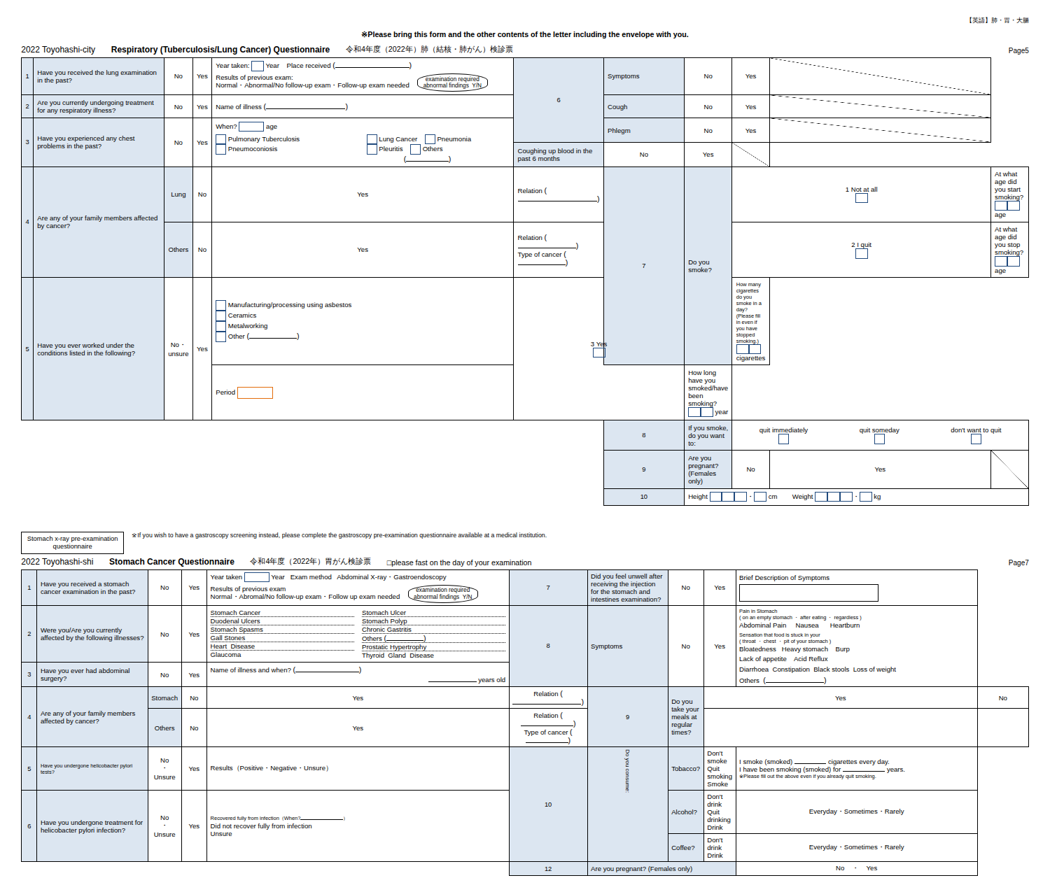【英語】肺・胃・大腸
※Please bring this form and the other contents of the letter including the envelope with you.
2022 Toyohashi-city Respiratory (Tuberculosis/Lung Cancer) Questionnaire 令和4年度（2022年）肺（結核・肺がん）検診票 Page5
| 1 | Have you received the lung examination in the past? | No | Yes | Year taken: Year Place received ( ) Results of previous exam: Normal・Abnormal/No follow-up exam・Follow-up exam needed examination required abnormal findings Y/N | 6 | Symptoms | No | Yes | |
| 2 | Are you currently undergoing treatment for any respiratory illness? | No | Yes | Name of illness ( ) | Cough | No | Yes | |
| 3 | Have you experienced any chest problems in the past? | No | Yes | When? age Pulmonary Tuberculosis Pneumoconiosis Lung Cancer Pneumonia Pleuritis Others ( ) | Phlegm | No | Yes | |
| Coughing up blood in the past 6 months | No | Yes | |
| 4 | Are any of your family members affected by cancer? | Lung | No | Yes | Relation ( ) | 7 | Do you smoke? | 1 Not at all | At what age did you start smoking? age |
| Others | No | Yes | Relation ( ) Type of cancer ( ) | 2 I quit | At what age did you stop smoking? age |
| 5 | Have you ever worked under the conditions listed in the following? | No・ unsure | Yes | Manufacturing/processing using asbestos Ceramics Metalworking Other ( ) | 3 Yes | How many cigarettes do you smoke in a day? (Please fill in even if you have stopped smoking.) cigarettes |
| Period | How long have you smoked/have been smoking? year |
| | 8 | If you smoke, do you want to: | quit immediately quit someday don't want to quit |
| | 9 | Are you pregnant? (Females only) | No | Yes | |
| | 10 | Height ・ cm Weight ・ kg |
Stomach x-ray pre-examination
questionnaire
※If you wish to have a gastroscopy screening instead, please complete the gastroscopy pre-examination questionnaire available at a medical institution.
2022 Toyohashi-shi Stomach Cancer Questionnaire 令和4年度（2022年）胃がん検診票 □please fast on the day of your examination Page7
| 1 | Have you received a stomach cancer examination in the past? | No | Yes | Year taken Year Exam method Abdominal X-ray・Gastroendoscopy Results of previous exam Normal・Abromal/No follow-up exam・Follow up exam needed examination required abnormal findings Y/N | 7 | Did you feel unwell after receiving the injection for the stomach and intestines examination? | No | Yes | Brief Description of Symptoms |
| 2 | Were you/Are you currently affected by the following illnesses? | No | Yes | Stomach Cancer Duodenal Ulcers Stomach Spasms Gall Stones Heart Disease Glaucoma Stomach Ulcer Stomach Polyp Chronic Gastritis Others ( ) Prostatic Hypertrophy Thyroid Gland Disease | 8 | Symptoms | No | Yes | Pain in Stomach ( on an empty stomach ・ after eating ・ regardless ) Abdominal Pain Nausea Heartburn Sensation that food is stuck in your ( throat ・ chest ・ pit of your stomach ) Bloatedness Heavy stomach Burp Lack of appetite Acid Reflux Diarrhoea Constipation Black stools Loss of weight Others ( ) |
| 3 | Have you ever had abdominal surgery? | No | Yes | Name of illness and when? ( ) years old |
| 4 | Are any of your family members affected by cancer? | Stomach | No | Yes | Relation ( ) | 9 | Do you take your meals at regular times? | Yes | No |
| Others | No | Yes | Relation ( ) Type of cancer ( ) | | |
| 5 | Have you undergone helicobacter pylori tests? | No ・ Unsure | Yes | Results（Positive・Negative・Unsure） | 10 | Do you consume: | Tobacco? | Don't smoke Quit smoking Smoke | I smoke (smoked) cigarettes every day. I have been smoking (smoked) for years. ※Please fill out the above even if you already quit smoking. |
| 6 | Have you undergone treatment for helicobacter pylori infection? | No ・ Unsure | Yes | Recovered fully from infection（When? ） Did not recover fully from infection Unsure | Alcohol? | Don't drink Quit drinking Drink | Everyday・Sometimes・Rarely |
| Coffee? | Don't drink Drink | Everyday・Sometimes・Rarely |
| | 12 | Are you pregnant? (Females only) | No ・ Yes |